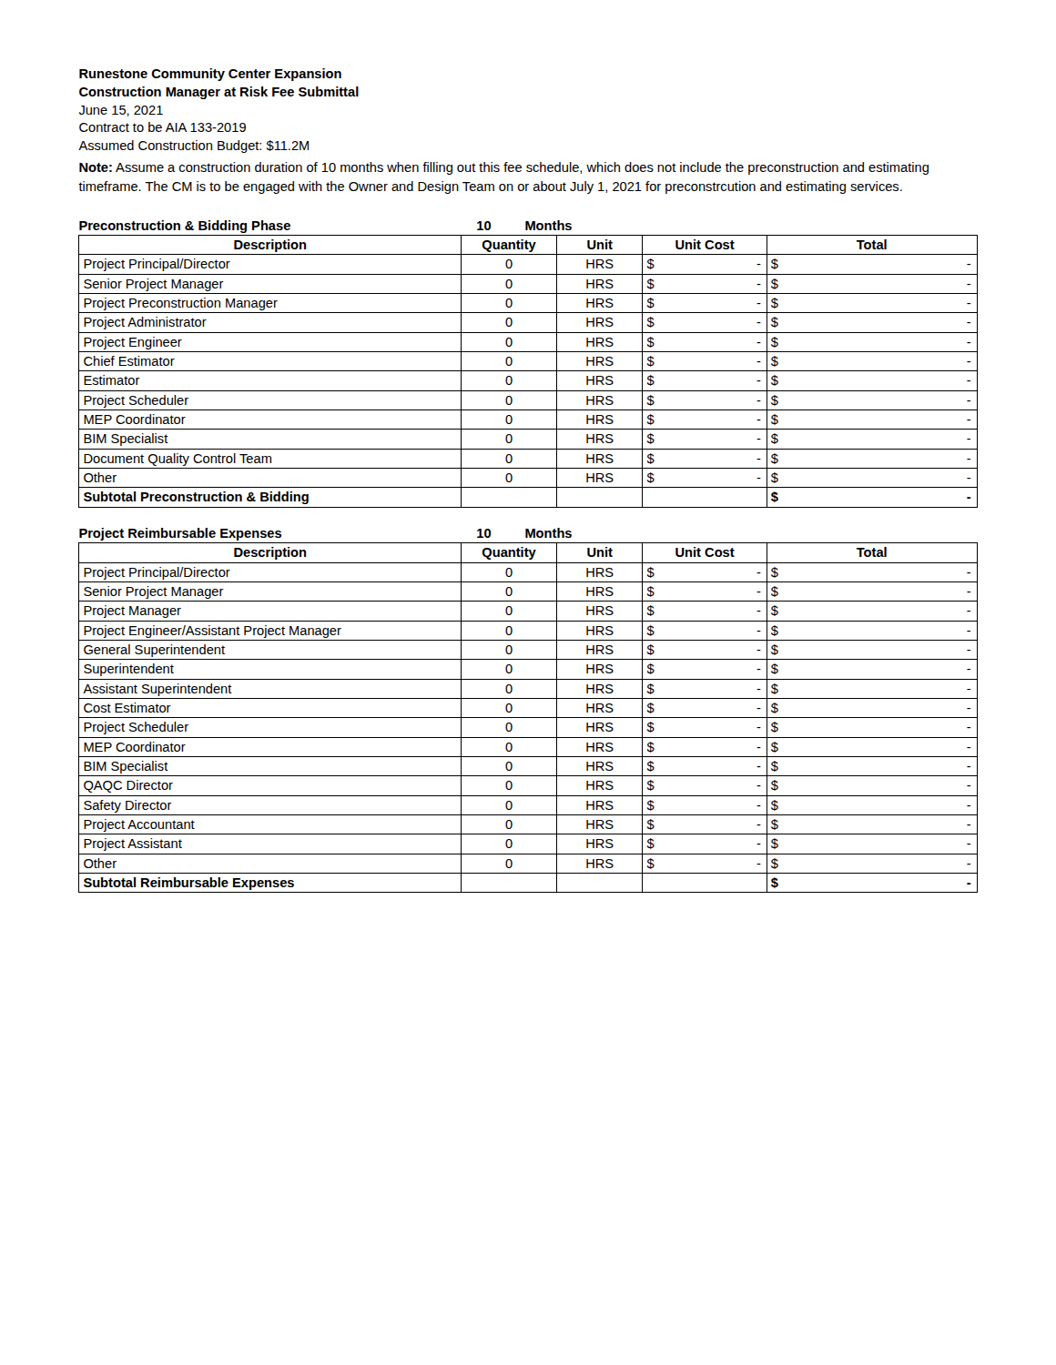Runestone Community Center Expansion
Construction Manager at Risk Fee Submittal
June 15, 2021
Contract to be AIA 133-2019
Assumed Construction Budget: $11.2M
Note: Assume a construction duration of 10 months when filling out this fee schedule, which does not include the preconstruction and estimating timeframe. The CM is to be engaged with the Owner and Design Team on or about July 1, 2021 for preconstrcution and estimating services.
Preconstruction & Bidding Phase
10
Months
| Description | Quantity | Unit | Unit Cost | Total |
| --- | --- | --- | --- | --- |
| Project Principal/Director | 0 | HRS | $ - | $ - |
| Senior Project Manager | 0 | HRS | $ - | $ - |
| Project Preconstruction Manager | 0 | HRS | $ - | $ - |
| Project Administrator | 0 | HRS | $ - | $ - |
| Project Engineer | 0 | HRS | $ - | $ - |
| Chief Estimator | 0 | HRS | $ - | $ - |
| Estimator | 0 | HRS | $ - | $ - |
| Project Scheduler | 0 | HRS | $ - | $ - |
| MEP Coordinator | 0 | HRS | $ - | $ - |
| BIM Specialist | 0 | HRS | $ - | $ - |
| Document Quality Control Team | 0 | HRS | $ - | $ - |
| Other | 0 | HRS | $ - | $ - |
| Subtotal Preconstruction & Bidding | | | | $ - |
Project Reimbursable Expenses
10
Months
| Description | Quantity | Unit | Unit Cost | Total |
| --- | --- | --- | --- | --- |
| Project Principal/Director | 0 | HRS | $ - | $ - |
| Senior Project Manager | 0 | HRS | $ - | $ - |
| Project Manager | 0 | HRS | $ - | $ - |
| Project Engineer/Assistant Project Manager | 0 | HRS | $ - | $ - |
| General Superintendent | 0 | HRS | $ - | $ - |
| Superintendent | 0 | HRS | $ - | $ - |
| Assistant Superintendent | 0 | HRS | $ - | $ - |
| Cost Estimator | 0 | HRS | $ - | $ - |
| Project Scheduler | 0 | HRS | $ - | $ - |
| MEP Coordinator | 0 | HRS | $ - | $ - |
| BIM Specialist | 0 | HRS | $ - | $ - |
| QAQC Director | 0 | HRS | $ - | $ - |
| Safety Director | 0 | HRS | $ - | $ - |
| Project Accountant | 0 | HRS | $ - | $ - |
| Project Assistant | 0 | HRS | $ - | $ - |
| Other | 0 | HRS | $ - | $ - |
| Subtotal Reimbursable Expenses | | | | $ - |